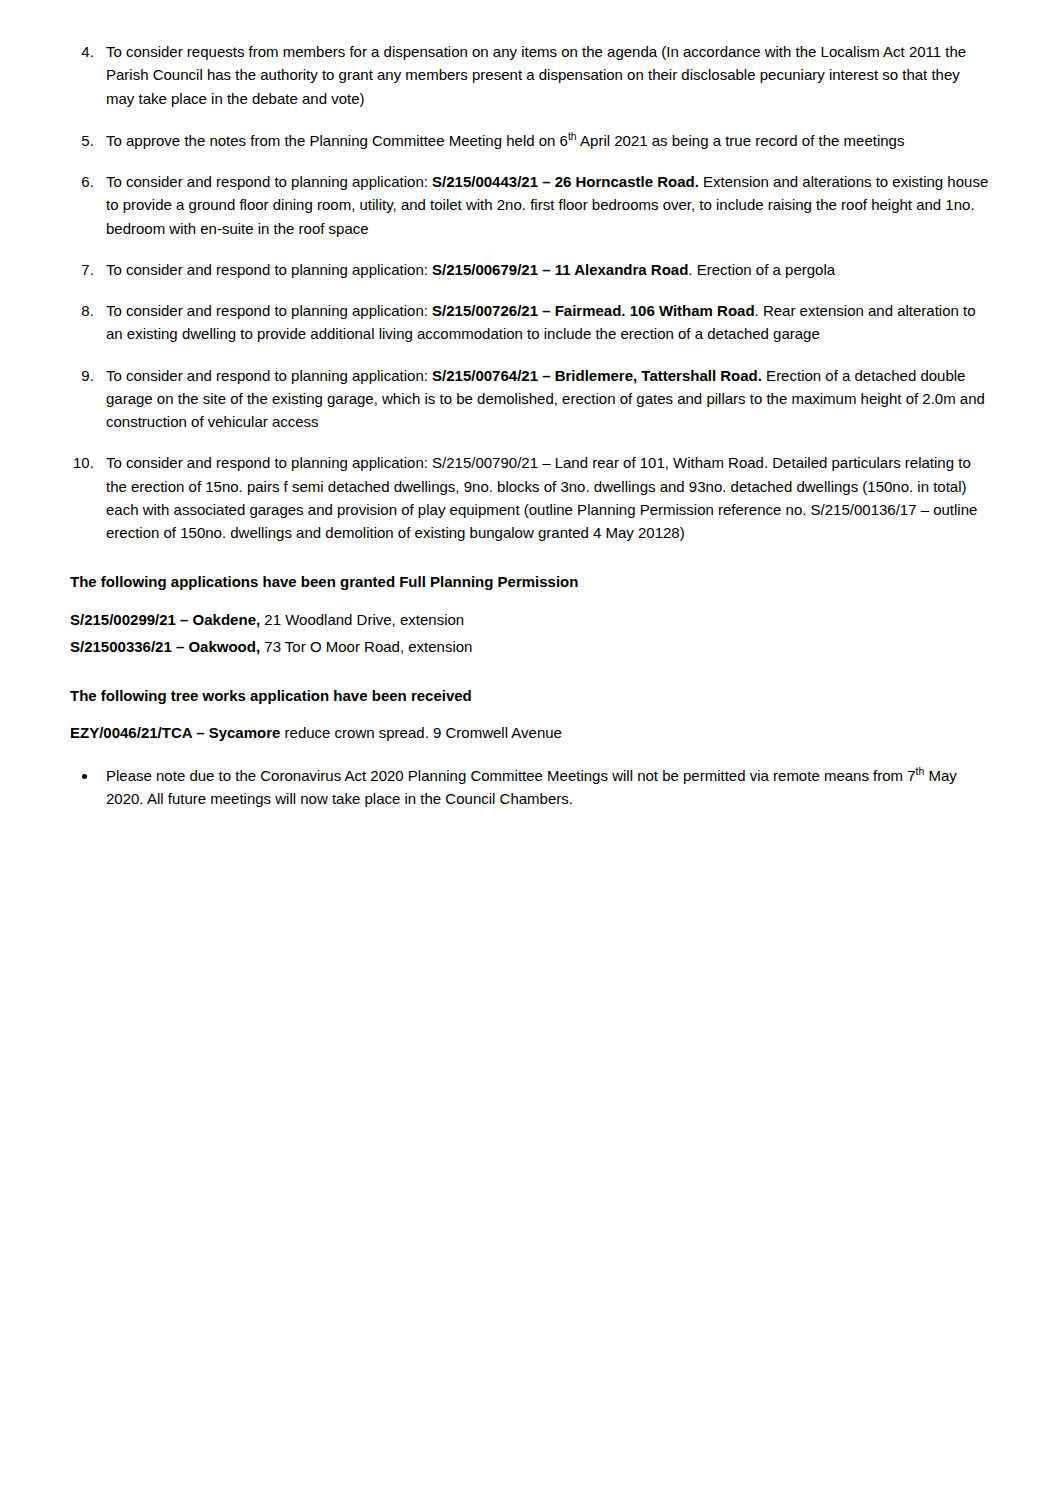To consider requests from members for a dispensation on any items on the agenda (In accordance with the Localism Act 2011 the Parish Council has the authority to grant any members present a dispensation on their disclosable pecuniary interest so that they may take place in the debate and vote)
To approve the notes from the Planning Committee Meeting held on 6th April 2021 as being a true record of the meetings
To consider and respond to planning application: S/215/00443/21 – 26 Horncastle Road. Extension and alterations to existing house to provide a ground floor dining room, utility, and toilet with 2no. first floor bedrooms over, to include raising the roof height and 1no. bedroom with en-suite in the roof space
To consider and respond to planning application: S/215/00679/21 – 11 Alexandra Road. Erection of a pergola
To consider and respond to planning application: S/215/00726/21 – Fairmead. 106 Witham Road. Rear extension and alteration to an existing dwelling to provide additional living accommodation to include the erection of a detached garage
To consider and respond to planning application: S/215/00764/21 – Bridlemere, Tattershall Road. Erection of a detached double garage on the site of the existing garage, which is to be demolished, erection of gates and pillars to the maximum height of 2.0m and construction of vehicular access
To consider and respond to planning application: S/215/00790/21 – Land rear of 101, Witham Road. Detailed particulars relating to the erection of 15no. pairs f semi detached dwellings, 9no. blocks of 3no. dwellings and 93no. detached dwellings (150no. in total) each with associated garages and provision of play equipment (outline Planning Permission reference no. S/215/00136/17 – outline erection of 150no. dwellings and demolition of existing bungalow granted 4 May 20128)
The following applications have been granted Full Planning Permission
S/215/00299/21 – Oakdene, 21 Woodland Drive, extension
S/21500336/21 – Oakwood, 73 Tor O Moor Road, extension
The following tree works application have been received
EZY/0046/21/TCA – Sycamore reduce crown spread. 9 Cromwell Avenue
Please note due to the Coronavirus Act 2020 Planning Committee Meetings will not be permitted via remote means from 7th May 2020. All future meetings will now take place in the Council Chambers.